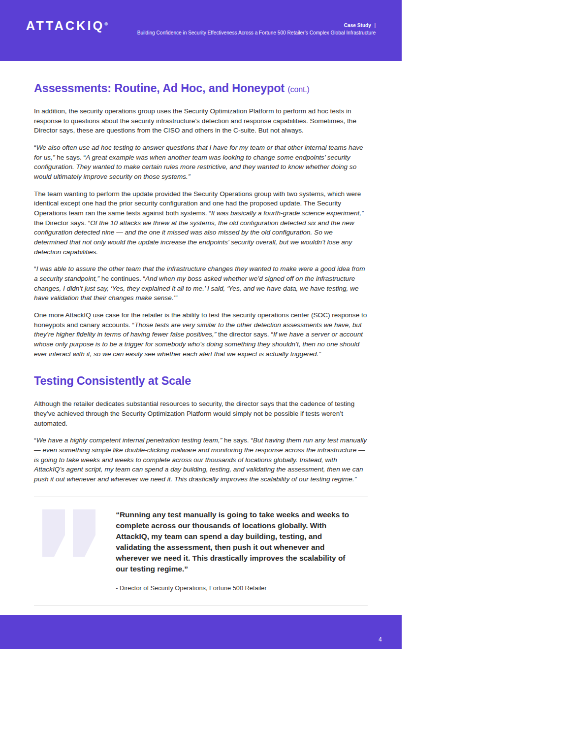ATTACKIQ®
Case Study |
Building Confidence in Security Effectiveness Across a Fortune 500 Retailer’s Complex Global Infrastructure
Assessments: Routine, Ad Hoc, and Honeypot (cont.)
In addition, the security operations group uses the Security Optimization Platform to perform ad hoc tests in response to questions about the security infrastructure’s detection and response capabilities. Sometimes, the Director says, these are questions from the CISO and others in the C-suite. But not always.
“We also often use ad hoc testing to answer questions that I have for my team or that other internal teams have for us,” he says. “A great example was when another team was looking to change some endpoints’ security configuration. They wanted to make certain rules more restrictive, and they wanted to know whether doing so would ultimately improve security on those systems.”
The team wanting to perform the update provided the Security Operations group with two systems, which were identical except one had the prior security configuration and one had the proposed update. The Security Operations team ran the same tests against both systems. “It was basically a fourth-grade science experiment,” the Director says. “Of the 10 attacks we threw at the systems, the old configuration detected six and the new configuration detected nine — and the one it missed was also missed by the old configuration. So we determined that not only would the update increase the endpoints’ security overall, but we wouldn’t lose any detection capabilities.
“I was able to assure the other team that the infrastructure changes they wanted to make were a good idea from a security standpoint,” he continues. “And when my boss asked whether we’d signed off on the infrastructure changes, I didn’t just say, ‘Yes, they explained it all to me.’ I said, ‘Yes, and we have data, we have testing, we have validation that their changes make sense.’”
One more AttackIQ use case for the retailer is the ability to test the security operations center (SOC) response to honeypots and canary accounts. “Those tests are very similar to the other detection assessments we have, but they’re higher fidelity in terms of having fewer false positives,” the director says. “If we have a server or account whose only purpose is to be a trigger for somebody who’s doing something they shouldn’t, then no one should ever interact with it, so we can easily see whether each alert that we expect is actually triggered.”
Testing Consistently at Scale
Although the retailer dedicates substantial resources to security, the director says that the cadence of testing they’ve achieved through the Security Optimization Platform would simply not be possible if tests weren’t automated.
“We have a highly competent internal penetration testing team,” he says. “But having them run any test manually — even something simple like double-clicking malware and monitoring the response across the infrastructure — is going to take weeks and weeks to complete across our thousands of locations globally. Instead, with AttackIQ’s agent script, my team can spend a day building, testing, and validating the assessment, then we can push it out whenever and wherever we need it. This drastically improves the scalability of our testing regime.”
“Running any test manually is going to take weeks and weeks to complete across our thousands of locations globally. With AttackIQ, my team can spend a day building, testing, and validating the assessment, then push it out whenever and wherever we need it. This drastically improves the scalability of our testing regime.”
- Director of Security Operations, Fortune 500 Retailer
4